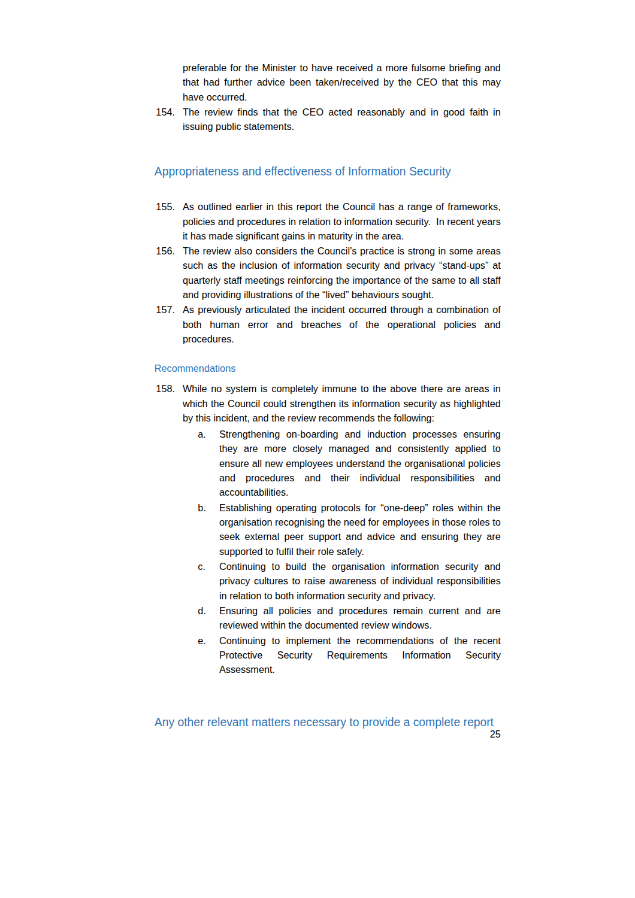preferable for the Minister to have received a more fulsome briefing and that had further advice been taken/received by the CEO that this may have occurred.
154. The review finds that the CEO acted reasonably and in good faith in issuing public statements.
Appropriateness and effectiveness of Information Security
155. As outlined earlier in this report the Council has a range of frameworks, policies and procedures in relation to information security. In recent years it has made significant gains in maturity in the area.
156. The review also considers the Council’s practice is strong in some areas such as the inclusion of information security and privacy “stand-ups” at quarterly staff meetings reinforcing the importance of the same to all staff and providing illustrations of the “lived” behaviours sought.
157. As previously articulated the incident occurred through a combination of both human error and breaches of the operational policies and procedures.
Recommendations
158. While no system is completely immune to the above there are areas in which the Council could strengthen its information security as highlighted by this incident, and the review recommends the following:
a. Strengthening on-boarding and induction processes ensuring they are more closely managed and consistently applied to ensure all new employees understand the organisational policies and procedures and their individual responsibilities and accountabilities.
b. Establishing operating protocols for “one-deep” roles within the organisation recognising the need for employees in those roles to seek external peer support and advice and ensuring they are supported to fulfil their role safely.
c. Continuing to build the organisation information security and privacy cultures to raise awareness of individual responsibilities in relation to both information security and privacy.
d. Ensuring all policies and procedures remain current and are reviewed within the documented review windows.
e. Continuing to implement the recommendations of the recent Protective Security Requirements Information Security Assessment.
Any other relevant matters necessary to provide a complete report
25